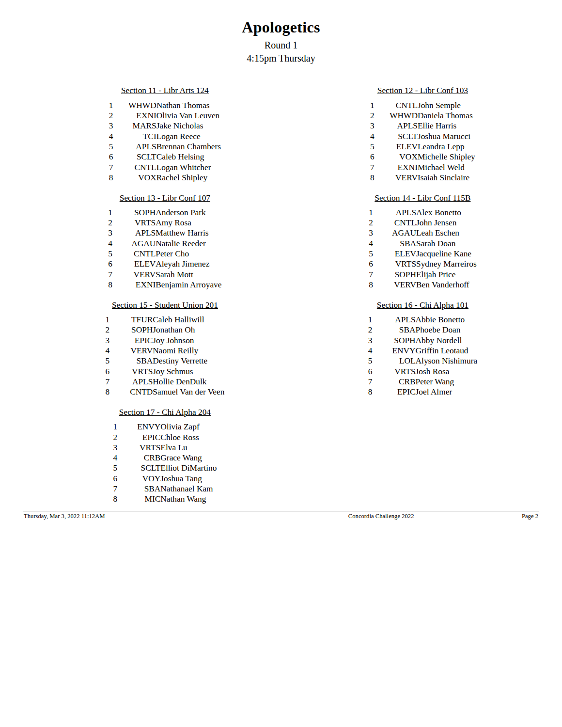Apologetics
Round 1
4:15pm Thursday
| Section 11 - Libr Arts 124 / 1 / WHWD / Nathan Thomas / / 2 / EXNI / Olivia Van Leuven / / 3 / MARS / Jake Nicholas / / 4 / TCI / Logan Reece / / 5 / APLS / Brennan Chambers / / 6 / SCLT / Caleb Helsing / / 7 / CNTL / Logan Whitcher / / 8 / VOX / Rachel Shipley / | Section 12 - Libr Conf 103 / 1 / CNTL / John Semple / / 2 / WHWD / Daniela Thomas / / 3 / APLS / Ellie Harris / / 4 / SCLT / Joshua Marucci / / 5 / ELEV / Leandra Lepp / / 6 / VOX / Michelle Shipley / / 7 / EXNI / Michael Weld / / 8 / VERV / Isaiah Sinclaire / |
| Section 13 - Libr Conf 107 / 1 / SOPH / Anderson Park / / 2 / VRTS / Amy Rosa / / 3 / APLS / Matthew Harris / / 4 / AGAU / Natalie Reeder / / 5 / CNTL / Peter Cho / / 6 / ELEV / Aleyah Jimenez / / 7 / VERV / Sarah Mott / / 8 / EXNI / Benjamin Arroyave / | Section 14 - Libr Conf 115B / 1 / APLS / Alex Bonetto / / 2 / CNTL / John Jensen / / 3 / AGAU / Leah Eschen / / 4 / SBA / Sarah Doan / / 5 / ELEV / Jacqueline Kane / / 6 / VRTS / Sydney Marreiros / / 7 / SOPH / Elijah Price / / 8 / VERV / Ben Vanderhoff / |
| Section 15 - Student Union 201 / 1 / TFUR / Caleb Halliwill / / 2 / SOPH / Jonathan Oh / / 3 / EPIC / Joy Johnson / / 4 / VERV / Naomi Reilly / / 5 / SBA / Destiny Verrette / / 6 / VRTS / Joy Schmus / / 7 / APLS / Hollie DenDulk / / 8 / CNTD / Samuel Van der Veen / | Section 16 - Chi Alpha 101 / 1 / APLS / Abbie Bonetto / / 2 / SBA / Phoebe Doan / / 3 / SOPH / Abby Nordell / / 4 / ENVY / Griffin Leotaud / / 5 / LOL / Alyson Nishimura / / 6 / VRTS / Josh Rosa / / 7 / CRB / Peter Wang / / 8 / EPIC / Joel Almer / |
| Section 17 - Chi Alpha 204 / 1 / ENVY / Olivia Zapf / / 2 / EPIC / Chloe Ross / / 3 / VRTS / Elva Lu / / 4 / CRB / Grace Wang / / 5 / SCLT / Elliot DiMartino / / 6 / VOY / Joshua Tang / / 7 / SBA / Nathanael Kam / / 8 / MIC / Nathan Wang / | |
| Thursday, Mar 3, 2022 11:12AM | Concordia Challenge 2022 | Page 2 |